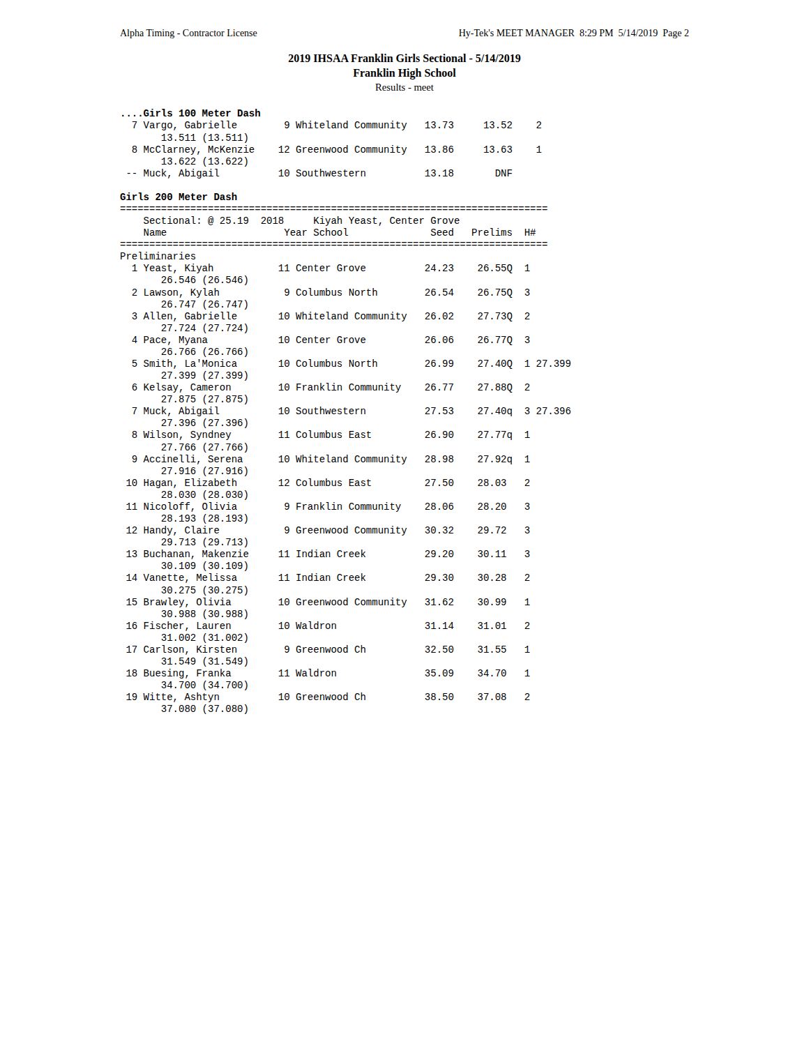Alpha Timing - Contractor License Hy-Tek's MEET MANAGER 8:29 PM 5/14/2019 Page 2
2019 IHSAA Franklin Girls Sectional - 5/14/2019
Franklin High School
Results - meet
....Girls 100 Meter Dash
  7 Vargo, Gabrielle        9 Whiteland Community   13.73     13.52    2
       13.511 (13.511)
  8 McClarney, McKenzie    12 Greenwood Community   13.86     13.63    1
       13.622 (13.622)
 -- Muck, Abigail          10 Southwestern          13.18       DNF

Girls 200 Meter Dash
=========================================================================
    Sectional: @ 25.19  2018     Kiyah Yeast, Center Grove
    Name                    Year School              Seed   Prelims  H#
=========================================================================
Preliminaries
  1 Yeast, Kiyah           11 Center Grove          24.23    26.55Q  1
       26.546 (26.546)
  2 Lawson, Kylah           9 Columbus North        26.54    26.75Q  3
       26.747 (26.747)
  3 Allen, Gabrielle       10 Whiteland Community   26.02    27.73Q  2
       27.724 (27.724)
  4 Pace, Myana            10 Center Grove          26.06    26.77Q  3
       26.766 (26.766)
  5 Smith, La'Monica       10 Columbus North        26.99    27.40Q  1 27.399
       27.399 (27.399)
  6 Kelsay, Cameron        10 Franklin Community    26.77    27.88Q  2
       27.875 (27.875)
  7 Muck, Abigail          10 Southwestern          27.53    27.40q  3 27.396
       27.396 (27.396)
  8 Wilson, Syndney        11 Columbus East         26.90    27.77q  1
       27.766 (27.766)
  9 Accinelli, Serena      10 Whiteland Community   28.98    27.92q  1
       27.916 (27.916)
 10 Hagan, Elizabeth       12 Columbus East         27.50    28.03   2
       28.030 (28.030)
 11 Nicoloff, Olivia        9 Franklin Community    28.06    28.20   3
       28.193 (28.193)
 12 Handy, Claire           9 Greenwood Community   30.32    29.72   3
       29.713 (29.713)
 13 Buchanan, Makenzie     11 Indian Creek          29.20    30.11   3
       30.109 (30.109)
 14 Vanette, Melissa       11 Indian Creek          29.30    30.28   2
       30.275 (30.275)
 15 Brawley, Olivia        10 Greenwood Community   31.62    30.99   1
       30.988 (30.988)
 16 Fischer, Lauren        10 Waldron               31.14    31.01   2
       31.002 (31.002)
 17 Carlson, Kirsten        9 Greenwood Ch          32.50    31.55   1
       31.549 (31.549)
 18 Buesing, Franka        11 Waldron               35.09    34.70   1
       34.700 (34.700)
 19 Witte, Ashtyn          10 Greenwood Ch          38.50    37.08   2
       37.080 (37.080)